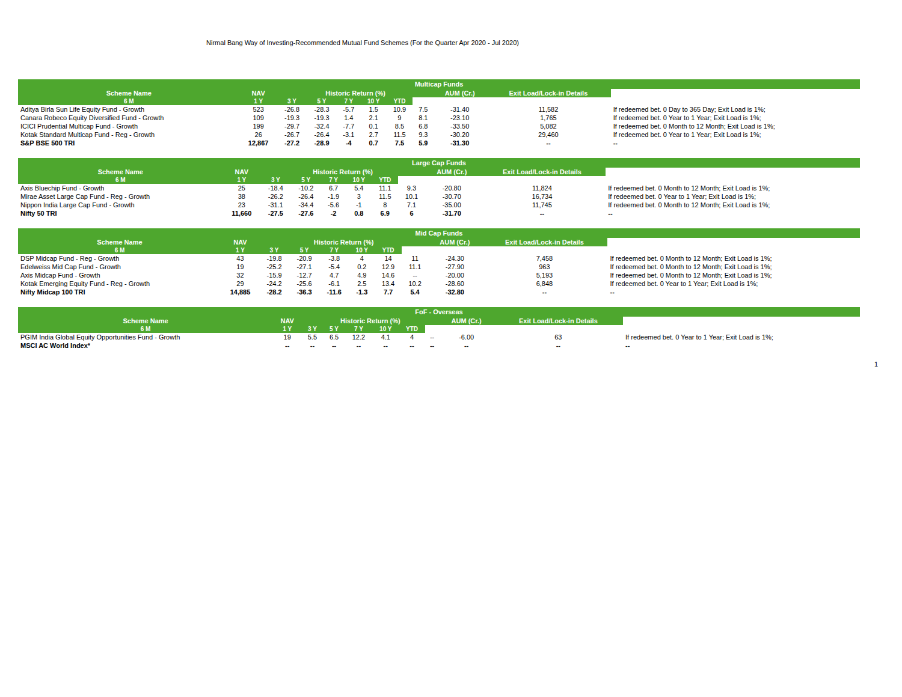Nirmal Bang Way of Investing-Recommended Mutual Fund Schemes (For the Quarter Apr 2020 - Jul 2020)
Multicap Funds
| Scheme Name | NAV | Historic Return (%) | AUM (Cr.) | Exit Load/Lock-in Details |
| --- | --- | --- | --- | --- |
| 6 M | 1 Y | 3 Y | 5 Y | 7 Y | 10 Y | YTD |
| Aditya Birla Sun Life Equity Fund - Growth | 523 | -26.8 | -28.3 | -5.7 | 1.5 | 10.9 | 7.5 | -31.40 | 11,582 | If redeemed bet. 0 Day to 365 Day; Exit Load is 1%; |
| Canara Robeco Equity Diversified Fund - Growth | 109 | -19.3 | -19.3 | 1.4 | 2.1 | 9 | 8.1 | -23.10 | 1,765 | If redeemed bet. 0 Year to 1 Year; Exit Load is 1%; |
| ICICI Prudential Multicap Fund - Growth | 199 | -29.7 | -32.4 | -7.7 | 0.1 | 8.5 | 6.8 | -33.50 | 5,082 | If redeemed bet. 0 Month to 12 Month; Exit Load is 1%; |
| Kotak Standard Multicap Fund - Reg - Growth | 26 | -26.7 | -26.4 | -3.1 | 2.7 | 11.5 | 9.3 | -30.20 | 29,460 | If redeemed bet. 0 Year to 1 Year; Exit Load is 1%; |
| S&P BSE 500 TRI | 12,867 | -27.2 | -28.9 | -4 | 0.7 | 7.5 | 5.9 | -31.30 | -- | -- |
Large Cap Funds
| Scheme Name | NAV | Historic Return (%) | AUM (Cr.) | Exit Load/Lock-in Details |
| --- | --- | --- | --- | --- |
| 6 M | 1 Y | 3 Y | 5 Y | 7 Y | 10 Y | YTD |
| Axis Bluechip Fund - Growth | 25 | -18.4 | -10.2 | 6.7 | 5.4 | 11.1 | 9.3 | -20.80 | 11,824 | If redeemed bet. 0 Month to 12 Month; Exit Load is 1%; |
| Mirae Asset Large Cap Fund - Reg - Growth | 38 | -26.2 | -26.4 | -1.9 | 3 | 11.5 | 10.1 | -30.70 | 16,734 | If redeemed bet. 0 Year to 1 Year; Exit Load is 1%; |
| Nippon India Large Cap Fund - Growth | 23 | -31.1 | -34.4 | -5.6 | -1 | 8 | 7.1 | -35.00 | 11,745 | If redeemed bet. 0 Month to 12 Month; Exit Load is 1%; |
| Nifty 50 TRI | 11,660 | -27.5 | -27.6 | -2 | 0.8 | 6.9 | 6 | -31.70 | -- | -- |
Mid Cap Funds
| Scheme Name | NAV | Historic Return (%) | AUM (Cr.) | Exit Load/Lock-in Details |
| --- | --- | --- | --- | --- |
| 6 M | 1 Y | 3 Y | 5 Y | 7 Y | 10 Y | YTD |
| DSP Midcap Fund - Reg - Growth | 43 | -19.8 | -20.9 | -3.8 | 4 | 14 | 11 | -24.30 | 7,458 | If redeemed bet. 0 Month to 12 Month; Exit Load is 1%; |
| Edelweiss Mid Cap Fund - Growth | 19 | -25.2 | -27.1 | -5.4 | 0.2 | 12.9 | 11.1 | -27.90 | 963 | If redeemed bet. 0 Month to 12 Month; Exit Load is 1%; |
| Axis Midcap Fund - Growth | 32 | -15.9 | -12.7 | 4.7 | 4.9 | 14.6 | -- | -20.00 | 5,193 | If redeemed bet. 0 Month to 12 Month; Exit Load is 1%; |
| Kotak Emerging Equity Fund - Reg - Growth | 29 | -24.2 | -25.6 | -6.1 | 2.5 | 13.4 | 10.2 | -28.60 | 6,848 | If redeemed bet. 0 Year to 1 Year; Exit Load is 1%; |
| Nifty Midcap 100 TRI | 14,885 | -28.2 | -36.3 | -11.6 | -1.3 | 7.7 | 5.4 | -32.80 | -- | -- |
FoF - Overseas
| Scheme Name | NAV | Historic Return (%) | AUM (Cr.) | Exit Load/Lock-in Details |
| --- | --- | --- | --- | --- |
| 6 M | 1 Y | 3 Y | 5 Y | 7 Y | 10 Y | YTD |
| PGIM India Global Equity Opportunities Fund - Growth | 19 | 5.5 | 6.5 | 12.2 | 4.1 | 4 | -- | -6.00 | 63 | If redeemed bet. 0 Year to 1 Year; Exit Load is 1%; |
| MSCI AC World Index* | -- | -- | -- | -- | -- | -- | -- | -- | -- | -- |
1